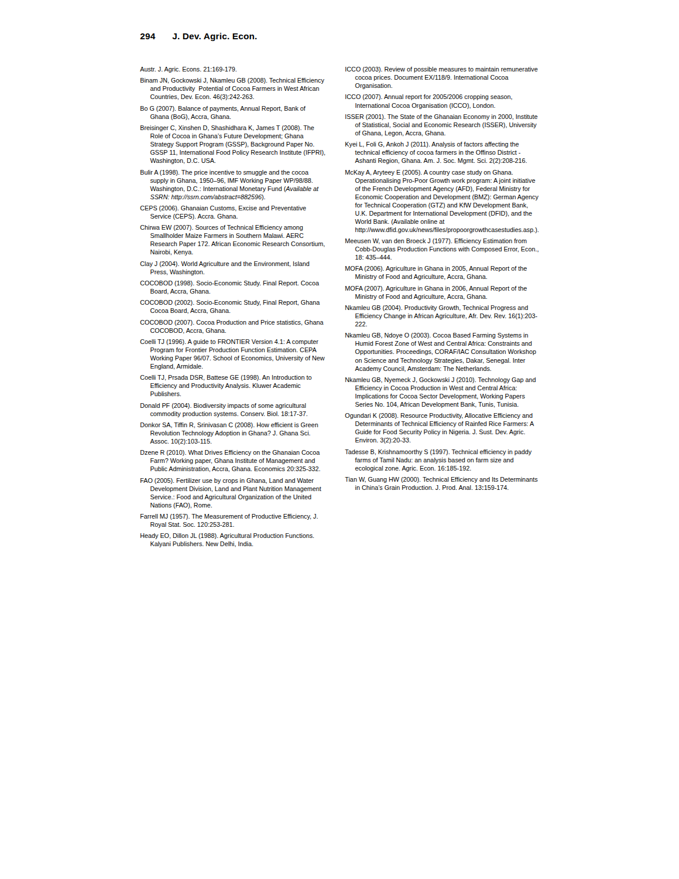294 J. Dev. Agric. Econ.
Austr. J. Agric. Econs. 21:169-179.
Binam JN, Gockowski J, Nkamleu GB (2008). Technical Efficiency and Productivity Potential of Cocoa Farmers in West African Countries, Dev. Econ. 46(3):242-263.
Bo G (2007). Balance of payments, Annual Report, Bank of Ghana (BoG), Accra, Ghana.
Breisinger C, Xinshen D, Shashidhara K, James T (2008). The Role of Cocoa in Ghana’s Future Development; Ghana Strategy Support Program (GSSP), Background Paper No. GSSP 11, International Food Policy Research Institute (IFPRI), Washington, D.C. USA.
Bulir A (1998). The price incentive to smuggle and the cocoa supply in Ghana, 1950–96, IMF Working Paper WP/98/88. Washington, D.C.: International Monetary Fund (Available at SSRN: http://ssrn.com/abstract=882596).
CEPS (2006). Ghanaian Customs, Excise and Preventative Service (CEPS). Accra. Ghana.
Chirwa EW (2007). Sources of Technical Efficiency among Smallholder Maize Farmers in Southern Malawi. AERC Research Paper 172. African Economic Research Consortium, Nairobi, Kenya.
Clay J (2004). World Agriculture and the Environment, Island Press, Washington.
COCOBOD (1998). Socio-Economic Study. Final Report. Cocoa Board, Accra, Ghana.
COCOBOD (2002). Socio-Economic Study, Final Report, Ghana Cocoa Board, Accra, Ghana.
COCOBOD (2007). Cocoa Production and Price statistics, Ghana COCOBOD, Accra, Ghana.
Coelli TJ (1996). A guide to FRONTIER Version 4.1: A computer Program for Frontier Production Function Estimation. CEPA Working Paper 96/07. School of Economics, University of New England, Armidale.
Coelli TJ, Prsada DSR, Battese GE (1998). An Introduction to Efficiency and Productivity Analysis. Kluwer Academic Publishers.
Donald PF (2004). Biodiversity impacts of some agricultural commodity production systems. Conserv. Biol. 18:17-37.
Donkor SA, Tiffin R, Srinivasan C (2008). How efficient is Green Revolution Technology Adoption in Ghana? J. Ghana Sci. Assoc. 10(2):103-115.
Dzene R (2010). What Drives Efficiency on the Ghanaian Cocoa Farm? Working paper, Ghana Institute of Management and Public Administration, Accra, Ghana. Economics 20:325-332.
FAO (2005). Fertilizer use by crops in Ghana, Land and Water Development Division, Land and Plant Nutrition Management Service.: Food and Agricultural Organization of the United Nations (FAO), Rome.
Farrell MJ (1957). The Measurement of Productive Efficiency, J. Royal Stat. Soc. 120:253-281.
Heady EO, Dillon JL (1988). Agricultural Production Functions. Kalyani Publishers. New Delhi, India.
ICCO (2003). Review of possible measures to maintain remunerative cocoa prices. Document EX/118/9. International Cocoa Organisation.
ICCO (2007). Annual report for 2005/2006 cropping season, International Cocoa Organisation (ICCO), London.
ISSER (2001). The State of the Ghanaian Economy in 2000, Institute of Statistical, Social and Economic Research (ISSER), University of Ghana, Legon, Accra, Ghana.
Kyei L, Foli G, Ankoh J (2011). Analysis of factors affecting the technical efficiency of cocoa farmers in the Offinso District -Ashanti Region, Ghana. Am. J. Soc. Mgmt. Sci. 2(2):208-216.
McKay A, Aryteey E (2005). A country case study on Ghana. Operationalising Pro-Poor Growth work program: A joint initiative of the French Development Agency (AFD), Federal Ministry for Economic Cooperation and Development (BMZ): German Agency for Technical Cooperation (GTZ) and KfW Development Bank, U.K. Department for International Development (DFID), and the World Bank. (Available online at http://www.dfid.gov.uk/news/files/propoorgrowthcasestudies.asp.).
Meeusen W, van den Broeck J (1977). Efficiency Estimation from Cobb-Douglas Production Functions with Composed Error, Econ., 18: 435–444.
MOFA (2006). Agriculture in Ghana in 2005, Annual Report of the Ministry of Food and Agriculture, Accra, Ghana.
MOFA (2007). Agriculture in Ghana in 2006, Annual Report of the Ministry of Food and Agriculture, Accra, Ghana.
Nkamleu GB (2004). Productivity Growth, Technical Progress and Efficiency Change in African Agriculture, Afr. Dev. Rev. 16(1):203-222.
Nkamleu GB, Ndoye O (2003). Cocoa Based Farming Systems in Humid Forest Zone of West and Central Africa: Constraints and Opportunities. Proceedings, CORAF/IAC Consultation Workshop on Science and Technology Strategies, Dakar, Senegal. Inter Academy Council, Amsterdam: The Netherlands.
Nkamleu GB, Nyemeck J, Gockowski J (2010). Technology Gap and Efficiency in Cocoa Production in West and Central Africa: Implications for Cocoa Sector Development, Working Papers Series No. 104, African Development Bank, Tunis, Tunisia.
Ogundari K (2008). Resource Productivity, Allocative Efficiency and Determinants of Technical Efficiency of Rainfed Rice Farmers: A Guide for Food Security Policy in Nigeria. J. Sust. Dev. Agric. Environ. 3(2):20-33.
Tadesse B, Krishnamoorthy S (1997). Technical efficiency in paddy farms of Tamil Nadu: an analysis based on farm size and ecological zone. Agric. Econ. 16:185-192.
Tian W, Guang HW (2000). Technical Efficiency and Its Determinants in China’s Grain Production. J. Prod. Anal. 13: 159-174.